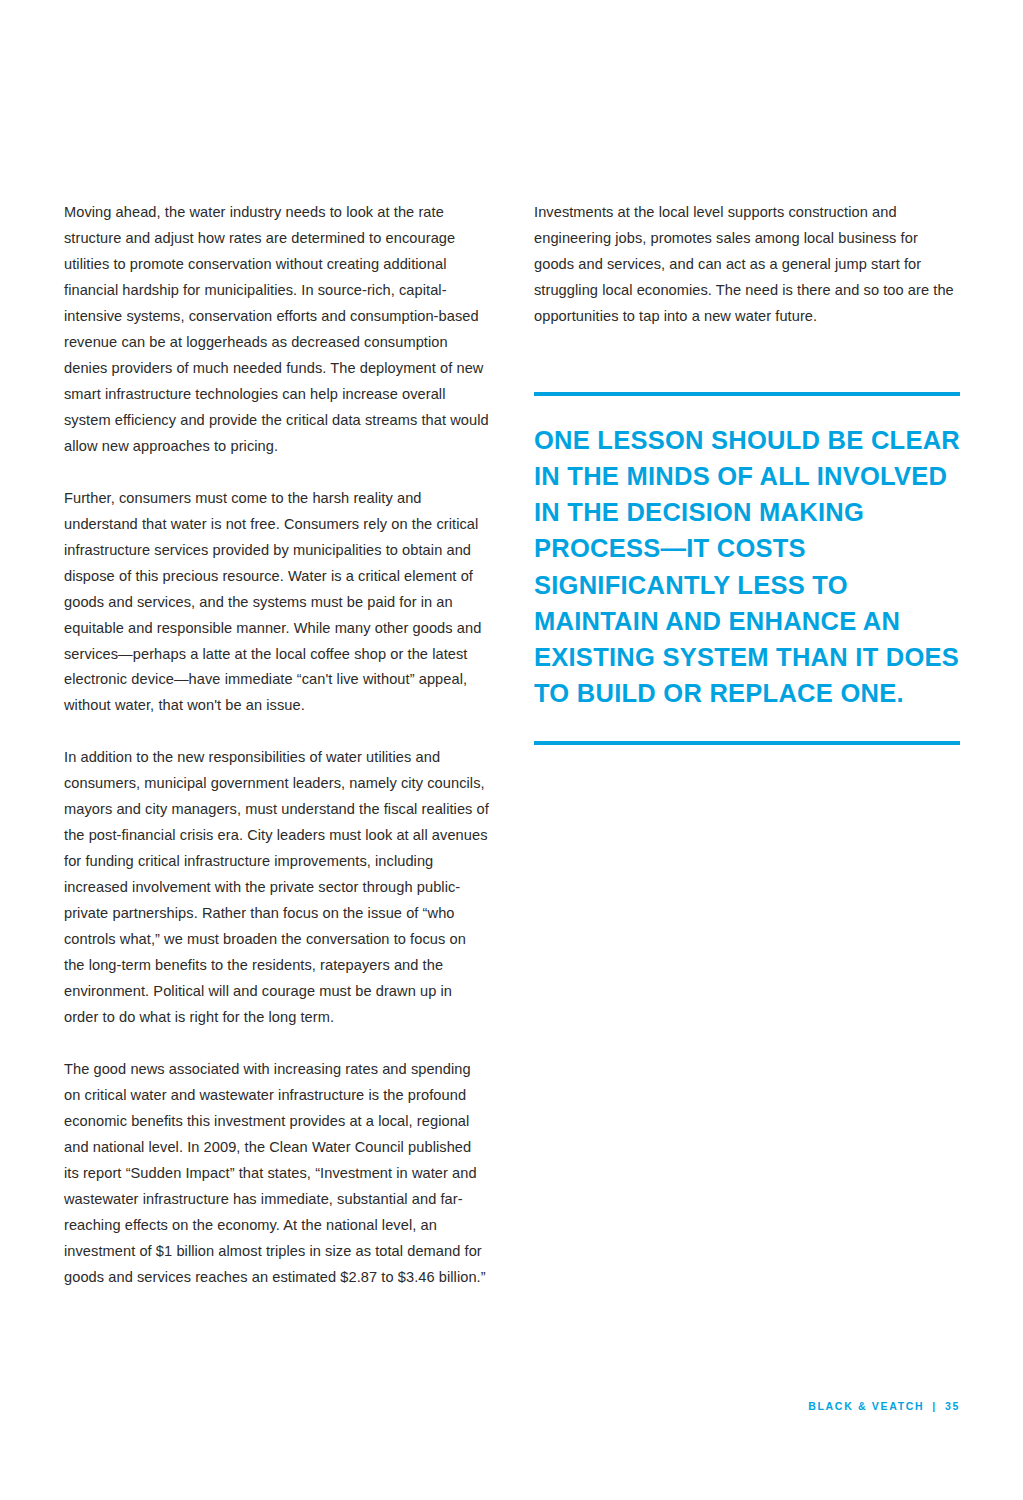Moving ahead, the water industry needs to look at the rate structure and adjust how rates are determined to encourage utilities to promote conservation without creating additional financial hardship for municipalities. In source-rich, capital-intensive systems, conservation efforts and consumption-based revenue can be at loggerheads as decreased consumption denies providers of much needed funds. The deployment of new smart infrastructure technologies can help increase overall system efficiency and provide the critical data streams that would allow new approaches to pricing.
Further, consumers must come to the harsh reality and understand that water is not free. Consumers rely on the critical infrastructure services provided by municipalities to obtain and dispose of this precious resource. Water is a critical element of goods and services, and the systems must be paid for in an equitable and responsible manner. While many other goods and services—perhaps a latte at the local coffee shop or the latest electronic device—have immediate “can't live without” appeal, without water, that won't be an issue.
In addition to the new responsibilities of water utilities and consumers, municipal government leaders, namely city councils, mayors and city managers, must understand the fiscal realities of the post-financial crisis era. City leaders must look at all avenues for funding critical infrastructure improvements, including increased involvement with the private sector through public-private partnerships. Rather than focus on the issue of “who controls what,” we must broaden the conversation to focus on the long-term benefits to the residents, ratepayers and the environment. Political will and courage must be drawn up in order to do what is right for the long term.
The good news associated with increasing rates and spending on critical water and wastewater infrastructure is the profound economic benefits this investment provides at a local, regional and national level. In 2009, the Clean Water Council published its report “Sudden Impact” that states, “Investment in water and wastewater infrastructure has immediate, substantial and far-reaching effects on the economy. At the national level, an investment of $1 billion almost triples in size as total demand for goods and services reaches an estimated $2.87 to $3.46 billion.”
Investments at the local level supports construction and engineering jobs, promotes sales among local business for goods and services, and can act as a general jump start for struggling local economies. The need is there and so too are the opportunities to tap into a new water future.
One lesson should be clear in the minds of all involved in the decision making process—it costs significantly less to maintain and enhance an existing system than it does to build or replace one.
BLACK & VEATCH|35